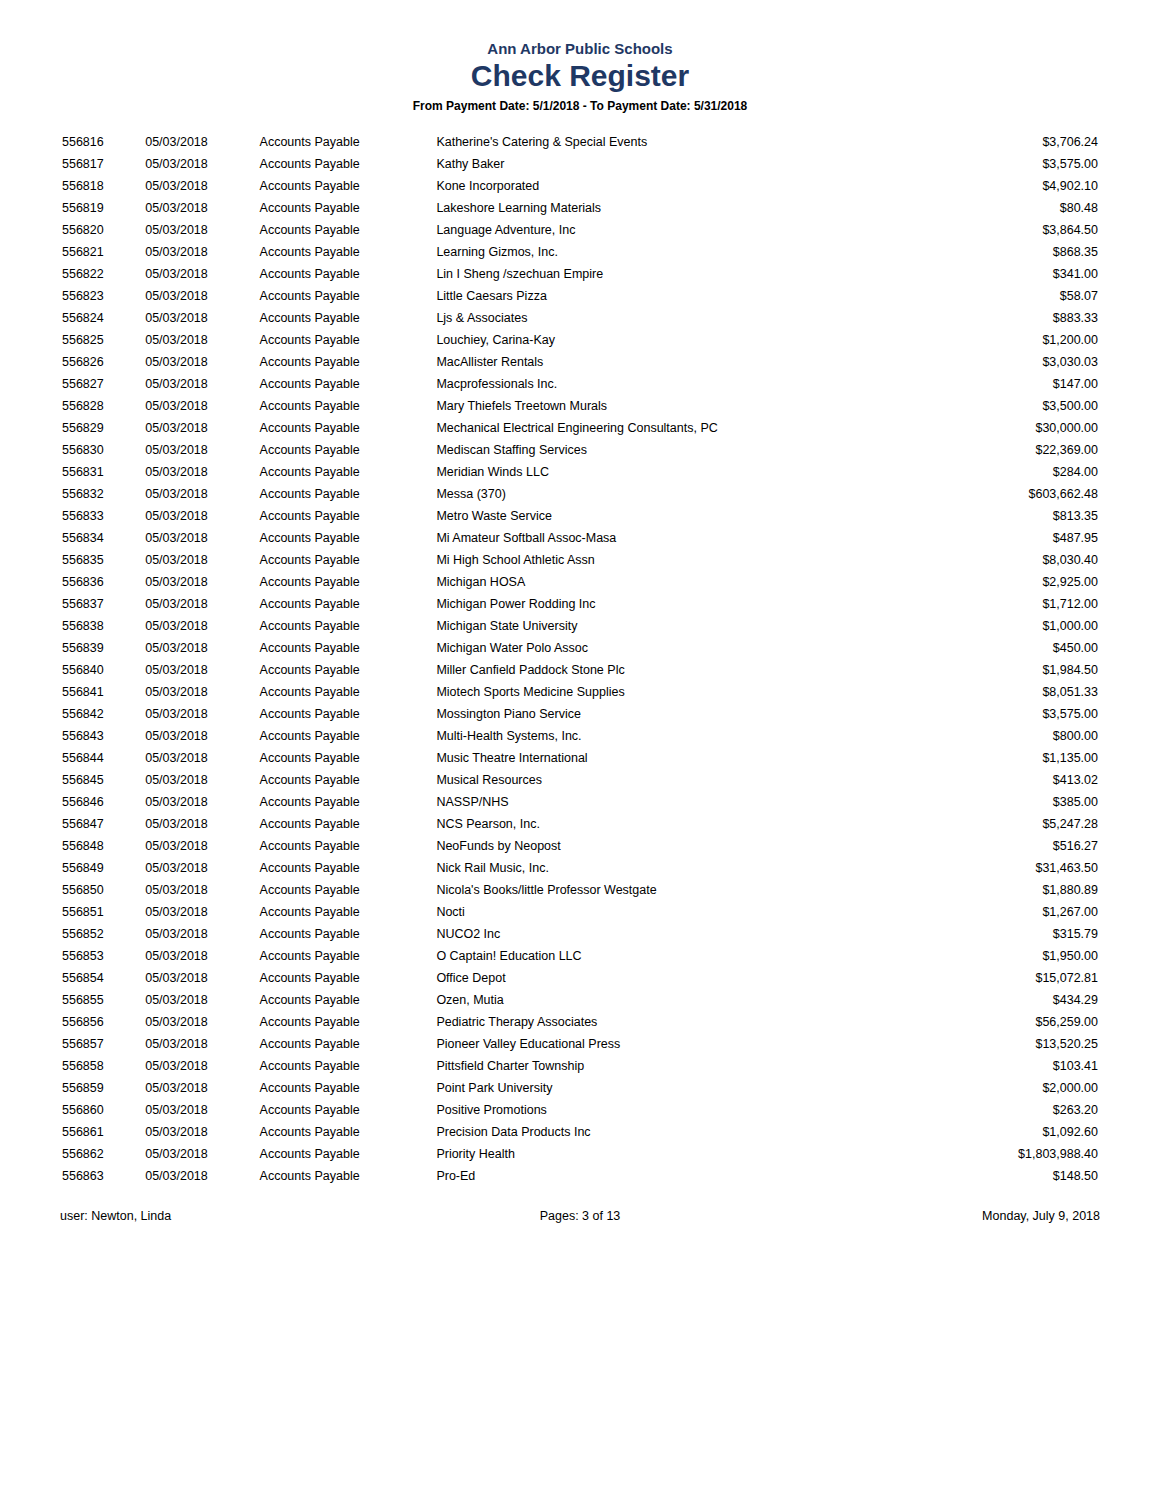Ann Arbor Public Schools
Check Register
From Payment Date: 5/1/2018 - To Payment Date: 5/31/2018
| 556816 | 05/03/2018 | Accounts Payable | Katherine's Catering & Special Events | $3,706.24 |
| 556817 | 05/03/2018 | Accounts Payable | Kathy Baker | $3,575.00 |
| 556818 | 05/03/2018 | Accounts Payable | Kone Incorporated | $4,902.10 |
| 556819 | 05/03/2018 | Accounts Payable | Lakeshore Learning Materials | $80.48 |
| 556820 | 05/03/2018 | Accounts Payable | Language Adventure, Inc | $3,864.50 |
| 556821 | 05/03/2018 | Accounts Payable | Learning Gizmos, Inc. | $868.35 |
| 556822 | 05/03/2018 | Accounts Payable | Lin I Sheng /szechuan Empire | $341.00 |
| 556823 | 05/03/2018 | Accounts Payable | Little Caesars Pizza | $58.07 |
| 556824 | 05/03/2018 | Accounts Payable | Ljs & Associates | $883.33 |
| 556825 | 05/03/2018 | Accounts Payable | Louchiey, Carina-Kay | $1,200.00 |
| 556826 | 05/03/2018 | Accounts Payable | MacAllister Rentals | $3,030.03 |
| 556827 | 05/03/2018 | Accounts Payable | Macprofessionals Inc. | $147.00 |
| 556828 | 05/03/2018 | Accounts Payable | Mary Thiefels Treetown Murals | $3,500.00 |
| 556829 | 05/03/2018 | Accounts Payable | Mechanical Electrical Engineering Consultants, PC | $30,000.00 |
| 556830 | 05/03/2018 | Accounts Payable | Mediscan Staffing Services | $22,369.00 |
| 556831 | 05/03/2018 | Accounts Payable | Meridian Winds LLC | $284.00 |
| 556832 | 05/03/2018 | Accounts Payable | Messa (370) | $603,662.48 |
| 556833 | 05/03/2018 | Accounts Payable | Metro Waste Service | $813.35 |
| 556834 | 05/03/2018 | Accounts Payable | Mi Amateur Softball Assoc-Masa | $487.95 |
| 556835 | 05/03/2018 | Accounts Payable | Mi High School Athletic Assn | $8,030.40 |
| 556836 | 05/03/2018 | Accounts Payable | Michigan HOSA | $2,925.00 |
| 556837 | 05/03/2018 | Accounts Payable | Michigan Power Rodding Inc | $1,712.00 |
| 556838 | 05/03/2018 | Accounts Payable | Michigan State University | $1,000.00 |
| 556839 | 05/03/2018 | Accounts Payable | Michigan Water Polo Assoc | $450.00 |
| 556840 | 05/03/2018 | Accounts Payable | Miller Canfield Paddock Stone Plc | $1,984.50 |
| 556841 | 05/03/2018 | Accounts Payable | Miotech Sports Medicine Supplies | $8,051.33 |
| 556842 | 05/03/2018 | Accounts Payable | Mossington Piano Service | $3,575.00 |
| 556843 | 05/03/2018 | Accounts Payable | Multi-Health Systems, Inc. | $800.00 |
| 556844 | 05/03/2018 | Accounts Payable | Music Theatre International | $1,135.00 |
| 556845 | 05/03/2018 | Accounts Payable | Musical Resources | $413.02 |
| 556846 | 05/03/2018 | Accounts Payable | NASSP/NHS | $385.00 |
| 556847 | 05/03/2018 | Accounts Payable | NCS Pearson, Inc. | $5,247.28 |
| 556848 | 05/03/2018 | Accounts Payable | NeoFunds by Neopost | $516.27 |
| 556849 | 05/03/2018 | Accounts Payable | Nick Rail Music, Inc. | $31,463.50 |
| 556850 | 05/03/2018 | Accounts Payable | Nicola's Books/little Professor Westgate | $1,880.89 |
| 556851 | 05/03/2018 | Accounts Payable | Nocti | $1,267.00 |
| 556852 | 05/03/2018 | Accounts Payable | NUCO2 Inc | $315.79 |
| 556853 | 05/03/2018 | Accounts Payable | O Captain! Education LLC | $1,950.00 |
| 556854 | 05/03/2018 | Accounts Payable | Office Depot | $15,072.81 |
| 556855 | 05/03/2018 | Accounts Payable | Ozen, Mutia | $434.29 |
| 556856 | 05/03/2018 | Accounts Payable | Pediatric Therapy Associates | $56,259.00 |
| 556857 | 05/03/2018 | Accounts Payable | Pioneer Valley Educational Press | $13,520.25 |
| 556858 | 05/03/2018 | Accounts Payable | Pittsfield Charter Township | $103.41 |
| 556859 | 05/03/2018 | Accounts Payable | Point Park University | $2,000.00 |
| 556860 | 05/03/2018 | Accounts Payable | Positive Promotions | $263.20 |
| 556861 | 05/03/2018 | Accounts Payable | Precision Data Products Inc | $1,092.60 |
| 556862 | 05/03/2018 | Accounts Payable | Priority Health | $1,803,988.40 |
| 556863 | 05/03/2018 | Accounts Payable | Pro-Ed | $148.50 |
user: Newton, Linda
Pages: 3 of 13
Monday, July 9, 2018